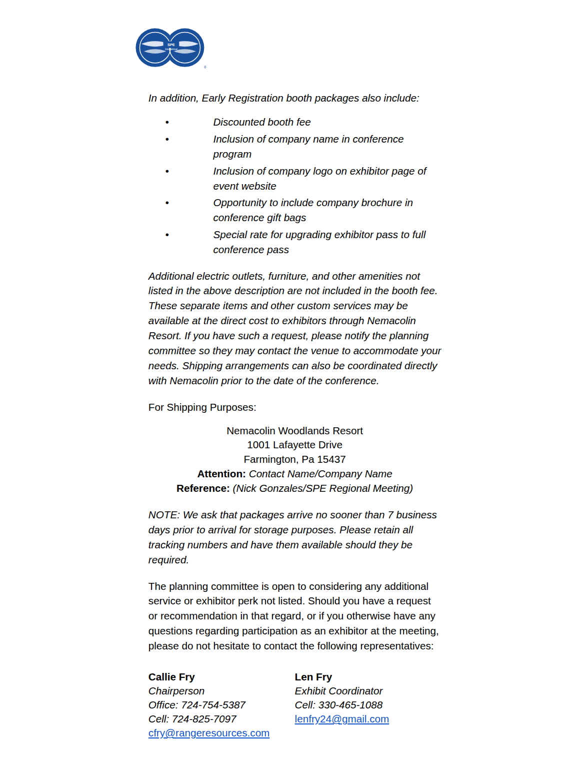SPE International ®
In addition, Early Registration booth packages also include:
Discounted booth fee
Inclusion of company name in conference program
Inclusion of company logo on exhibitor page of event website
Opportunity to include company brochure in conference gift bags
Special rate for upgrading exhibitor pass to full conference pass
Additional electric outlets, furniture, and other amenities not listed in the above description are not included in the booth fee. These separate items and other custom services may be available at the direct cost to exhibitors through Nemacolin Resort. If you have such a request, please notify the planning committee so they may contact the venue to accommodate your needs. Shipping arrangements can also be coordinated directly with Nemacolin prior to the date of the conference.
For Shipping Purposes:
Nemacolin Woodlands Resort
1001 Lafayette Drive
Farmington, Pa 15437
Attention: Contact Name/Company Name
Reference: (Nick Gonzales/SPE Regional Meeting)
NOTE: We ask that packages arrive no sooner than 7 business days prior to arrival for storage purposes. Please retain all tracking numbers and have them available should they be required.
The planning committee is open to considering any additional service or exhibitor perk not listed. Should you have a request or recommendation in that regard, or if you otherwise have any questions regarding participation as an exhibitor at the meeting, please do not hesitate to contact the following representatives:
| Callie Fry Chairperson Office: 724-754-5387 Cell: 724-825-7097 cfry@rangeresources.com | Len Fry Exhibit Coordinator Cell: 330-465-1088 lenfry24@gmail.com |